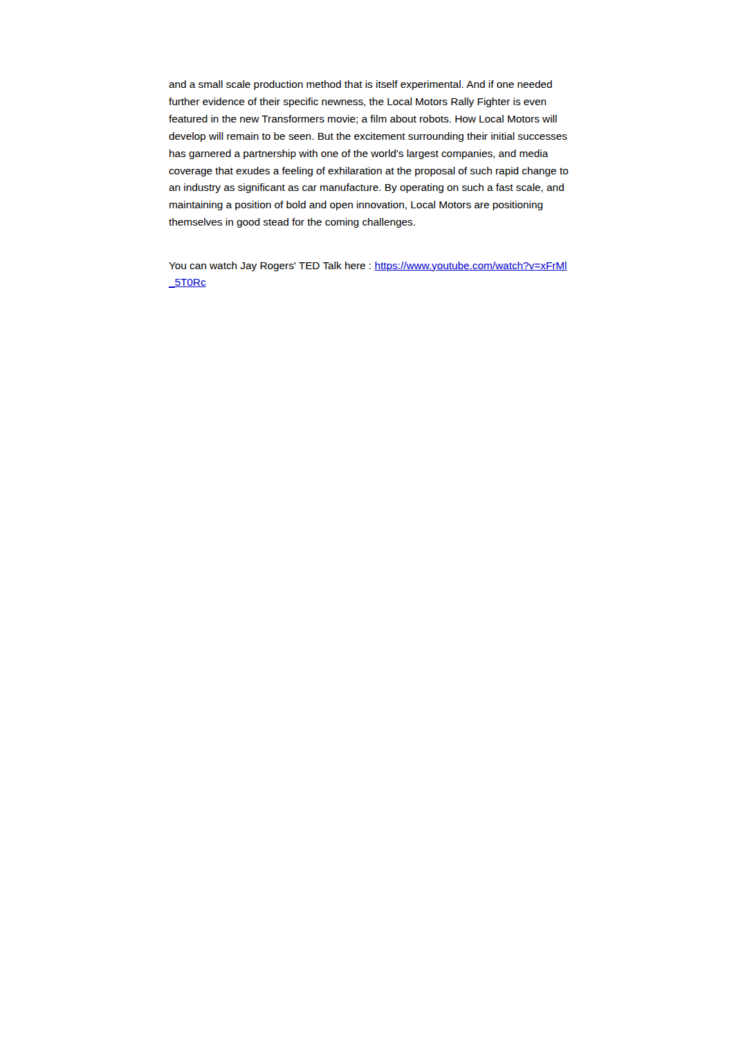and a small scale production method that is itself experimental. And if one needed further evidence of their specific newness, the Local Motors Rally Fighter is even featured in the new Transformers movie; a film about robots. How Local Motors will develop will remain to be seen. But the excitement surrounding their initial successes has garnered a partnership with one of the world's largest companies, and media coverage that exudes a feeling of exhilaration at the proposal of such rapid change to an industry as significant as car manufacture. By operating on such a fast scale, and maintaining a position of bold and open innovation, Local Motors are positioning themselves in good stead for the coming challenges.
You can watch Jay Rogers' TED Talk here : https://www.youtube.com/watch?v=xFrMl_5T0Rc